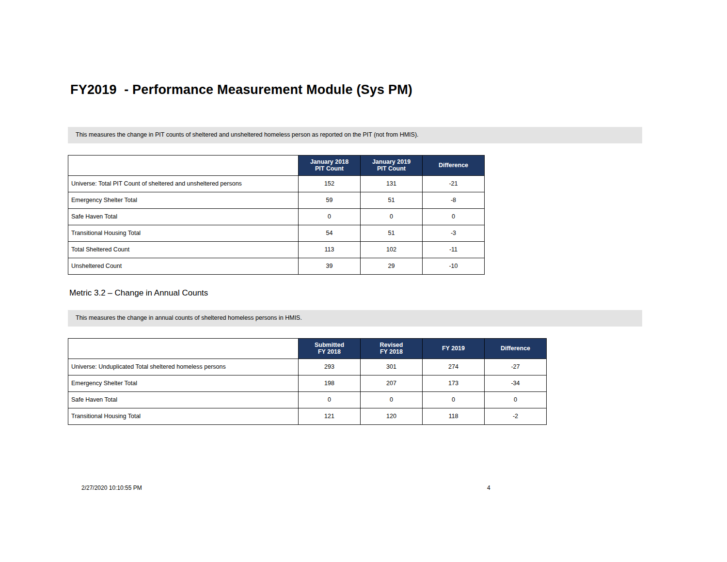FY2019 - Performance Measurement Module (Sys PM)
This measures the change in PIT counts of sheltered and unsheltered homeless person as reported on the PIT (not from HMIS).
| | January 2018 PIT Count | January 2019 PIT Count | Difference |
| --- | --- | --- | --- |
| Universe: Total PIT Count of sheltered and unsheltered persons | 152 | 131 | -21 |
| Emergency Shelter Total | 59 | 51 | -8 |
| Safe Haven Total | 0 | 0 | 0 |
| Transitional Housing Total | 54 | 51 | -3 |
| Total Sheltered Count | 113 | 102 | -11 |
| Unsheltered Count | 39 | 29 | -10 |
Metric 3.2 – Change in Annual Counts
This measures the change in annual counts of sheltered homeless persons in HMIS.
| | Submitted FY 2018 | Revised FY 2018 | FY 2019 | Difference |
| --- | --- | --- | --- | --- |
| Universe: Unduplicated Total sheltered homeless persons | 293 | 301 | 274 | -27 |
| Emergency Shelter Total | 198 | 207 | 173 | -34 |
| Safe Haven Total | 0 | 0 | 0 | 0 |
| Transitional Housing Total | 121 | 120 | 118 | -2 |
2/27/2020 10:10:55 PM
4